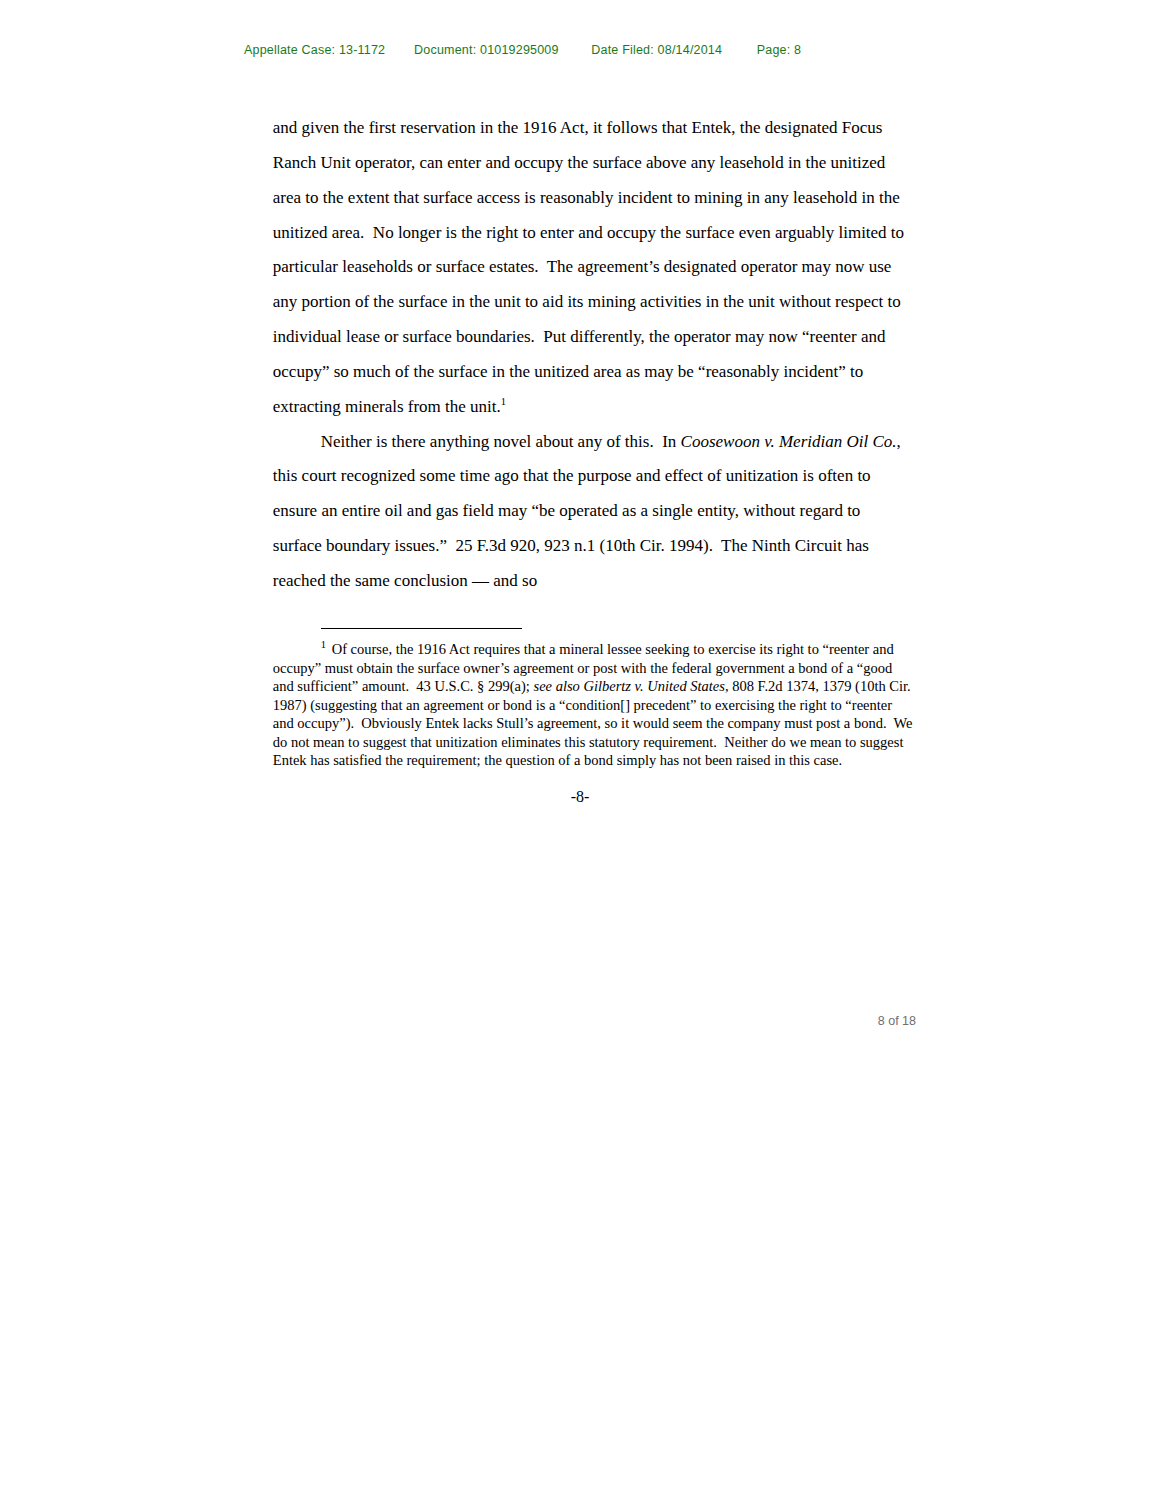Appellate Case: 13-1172 Document: 01019295009 Date Filed: 08/14/2014 Page: 8
and given the first reservation in the 1916 Act, it follows that Entek, the designated Focus Ranch Unit operator, can enter and occupy the surface above any leasehold in the unitized area to the extent that surface access is reasonably incident to mining in any leasehold in the unitized area. No longer is the right to enter and occupy the surface even arguably limited to particular leaseholds or surface estates. The agreement’s designated operator may now use any portion of the surface in the unit to aid its mining activities in the unit without respect to individual lease or surface boundaries. Put differently, the operator may now “reenter and occupy” so much of the surface in the unitized area as may be “reasonably incident” to extracting minerals from the unit.1
Neither is there anything novel about any of this. In Coosewoon v. Meridian Oil Co., this court recognized some time ago that the purpose and effect of unitization is often to ensure an entire oil and gas field may “be operated as a single entity, without regard to surface boundary issues.” 25 F.3d 920, 923 n.1 (10th Cir. 1994). The Ninth Circuit has reached the same conclusion — and so
1 Of course, the 1916 Act requires that a mineral lessee seeking to exercise its right to “reenter and occupy” must obtain the surface owner’s agreement or post with the federal government a bond of a “good and sufficient” amount. 43 U.S.C. § 299(a); see also Gilbertz v. United States, 808 F.2d 1374, 1379 (10th Cir. 1987) (suggesting that an agreement or bond is a “condition[] precedent” to exercising the right to “reenter and occupy”). Obviously Entek lacks Stull’s agreement, so it would seem the company must post a bond. We do not mean to suggest that unitization eliminates this statutory requirement. Neither do we mean to suggest Entek has satisfied the requirement; the question of a bond simply has not been raised in this case.
-8-
8 of 18